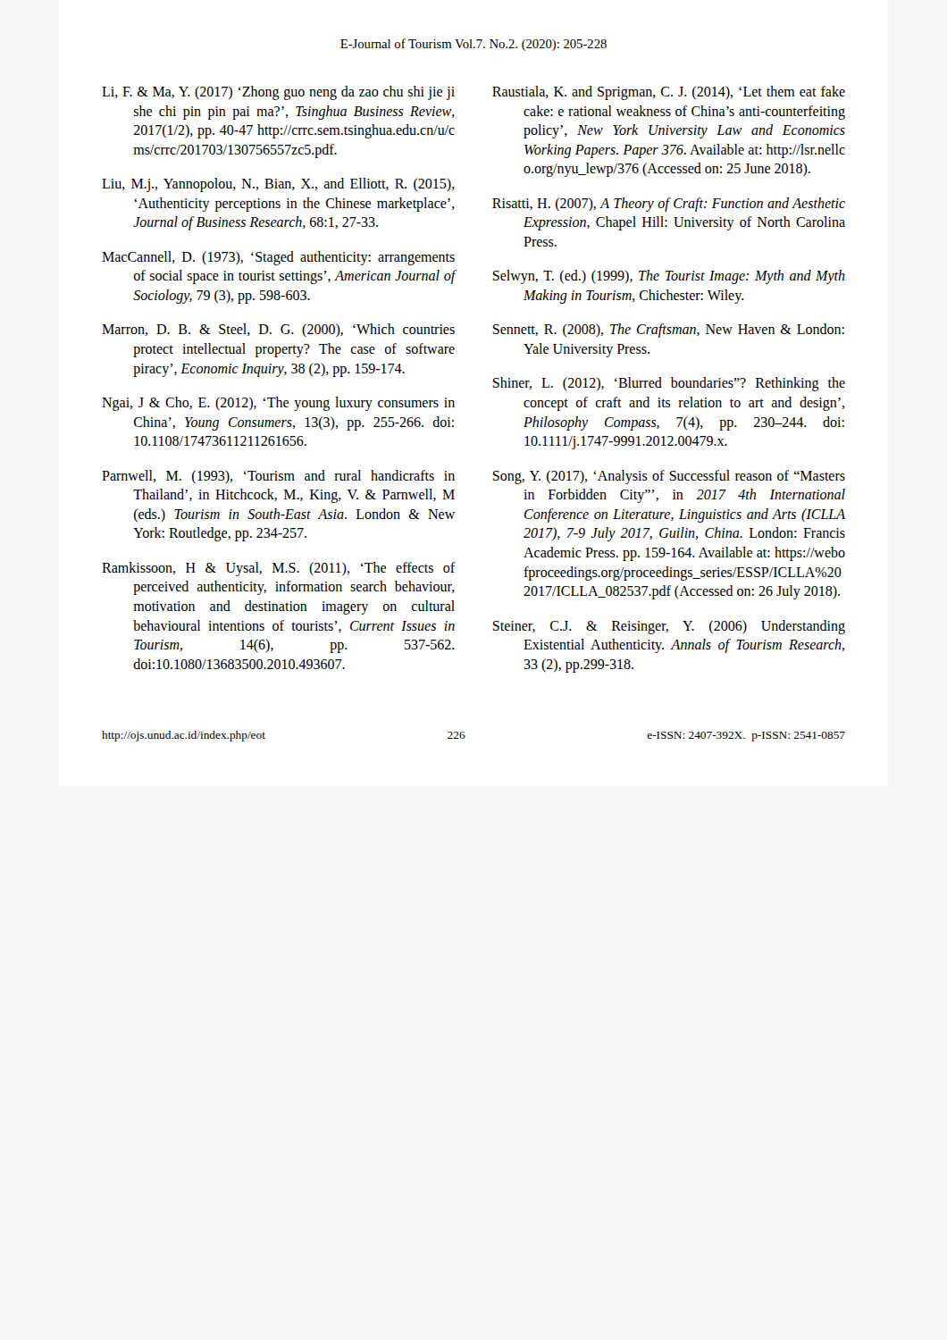E-Journal of Tourism Vol.7. No.2. (2020): 205-228
Li, F. & Ma, Y. (2017) ‘Zhong guo neng da zao chu shi jie ji she chi pin pin pai ma?’, Tsinghua Business Review, 2017(1/2), pp. 40-47 http://crrc.sem.tsinghua.edu.cn/u/cms/crrc/201703/130756557zc5.pdf.
Liu, M.j., Yannopolou, N., Bian, X., and Elliott, R. (2015), ‘Authenticity perceptions in the Chinese marketplace’, Journal of Business Research, 68:1, 27-33.
MacCannell, D. (1973), ‘Staged authenticity: arrangements of social space in tourist settings’, American Journal of Sociology, 79 (3), pp. 598-603.
Marron, D. B. & Steel, D. G. (2000), ‘Which countries protect intellectual property? The case of software piracy’, Economic Inquiry, 38 (2), pp. 159-174.
Ngai, J & Cho, E. (2012), ‘The young luxury consumers in China’, Young Consumers, 13(3), pp. 255-266. doi: 10.1108/17473611211261656.
Parnwell, M. (1993), ‘Tourism and rural handicrafts in Thailand’, in Hitchcock, M., King, V. & Parnwell, M (eds.) Tourism in South-East Asia. London & New York: Routledge, pp. 234-257.
Ramkissoon, H & Uysal, M.S. (2011), ‘The effects of perceived authenticity, information search behaviour, motivation and destination imagery on cultural behavioural intentions of tourists’, Current Issues in Tourism, 14(6), pp. 537-562. doi:10.1080/13683500.2010.493607.
Raustiala, K. and Sprigman, C. J. (2014), ‘Let them eat fake cake: e rational weakness of China’s anti-counterfeiting policy’, New York University Law and Economics Working Papers. Paper 376. Available at: http://lsr.nellco.org/nyu_lewp/376 (Accessed on: 25 June 2018).
Risatti, H. (2007), A Theory of Craft: Function and Aesthetic Expression, Chapel Hill: University of North Carolina Press.
Selwyn, T. (ed.) (1999), The Tourist Image: Myth and Myth Making in Tourism, Chichester: Wiley.
Sennett, R. (2008), The Craftsman, New Haven & London: Yale University Press.
Shiner, L. (2012), ‘Blurred boundaries”? Rethinking the concept of craft and its relation to art and design’, Philosophy Compass, 7(4), pp. 230–244. doi: 10.1111/j.1747-9991.2012.00479.x.
Song, Y. (2017), ‘Analysis of Successful reason of “Masters in Forbidden City”’, in 2017 4th International Conference on Literature, Linguistics and Arts (ICLLA 2017), 7-9 July 2017, Guilin, China. London: Francis Academic Press. pp. 159-164. Available at: https://webofproceedings.org/proceedings_series/ESSP/ICLLA%202017/ICLLA_082537.pdf (Accessed on: 26 July 2018).
Steiner, C.J. & Reisinger, Y. (2006) Understanding Existential Authenticity. Annals of Tourism Research, 33 (2), pp.299-318.
http://ojs.unud.ac.id/index.php/eot 226 e-ISSN: 2407-392X. p-ISSN: 2541-0857